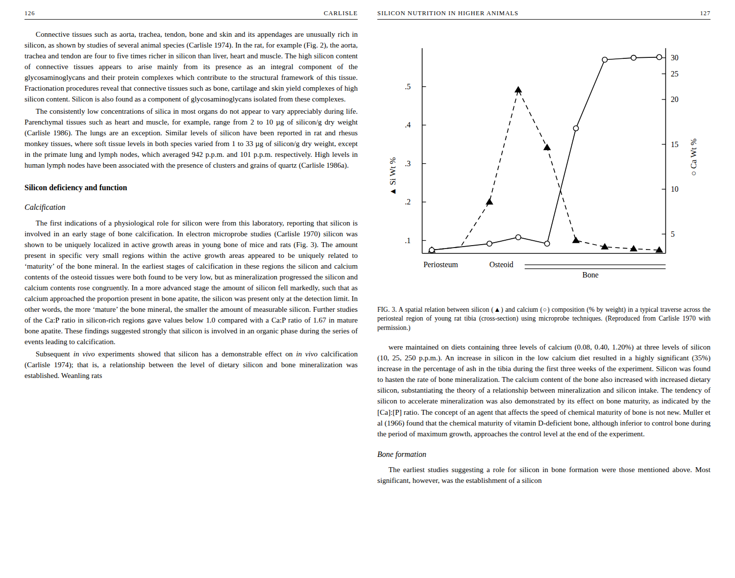126 Carlisle
Connective tissues such as aorta, trachea, tendon, bone and skin and its appendages are unusually rich in silicon, as shown by studies of several animal species (Carlisle 1974). In the rat, for example (Fig. 2), the aorta, trachea and tendon are four to five times richer in silicon than liver, heart and muscle. The high silicon content of connective tissues appears to arise mainly from its presence as an integral component of the glycosaminoglycans and their protein complexes which contribute to the structural framework of this tissue. Fractionation procedures reveal that connective tissues such as bone, cartilage and skin yield complexes of high silicon content. Silicon is also found as a component of glycosaminoglycans isolated from these complexes.
The consistently low concentrations of silica in most organs do not appear to vary appreciably during life. Parenchymal tissues such as heart and muscle, for example, range from 2 to 10 µg of silicon/g dry weight (Carlisle 1986). The lungs are an exception. Similar levels of silicon have been reported in rat and rhesus monkey tissues, where soft tissue levels in both species varied from 1 to 33 µg of silicon/g dry weight, except in the primate lung and lymph nodes, which averaged 942 p.p.m. and 101 p.p.m. respectively. High levels in human lymph nodes have been associated with the presence of clusters and grains of quartz (Carlisle 1986a).
Silicon deficiency and function
Calcification
The first indications of a physiological role for silicon were from this laboratory, reporting that silicon is involved in an early stage of bone calcification. In electron microprobe studies (Carlisle 1970) silicon was shown to be uniquely localized in active growth areas in young bone of mice and rats (Fig. 3). The amount present in specific very small regions within the active growth areas appeared to be uniquely related to ‘maturity’ of the bone mineral. In the earliest stages of calcification in these regions the silicon and calcium contents of the osteoid tissues were both found to be very low, but as mineralization progressed the silicon and calcium contents rose congruently. In a more advanced stage the amount of silicon fell markedly, such that as calcium approached the proportion present in bone apatite, the silicon was present only at the detection limit. In other words, the more ‘mature’ the bone mineral, the smaller the amount of measurable silicon. Further studies of the Ca:P ratio in silicon-rich regions gave values below 1.0 compared with a Ca:P ratio of 1.67 in mature bone apatite. These findings suggested strongly that silicon is involved in an organic phase during the series of events leading to calcification.
Subsequent in vivo experiments showed that silicon has a demonstrable effect on in vivo calcification (Carlisle 1974); that is, a relationship between the level of dietary silicon and bone mineralization was established. Weanling rats
Silicon nutrition in higher animals 127
.1 .2 .3 .4 .5 5 10 15 20 25 30 ▲ Si Wt % ○ Ca Wt % Periosteum Osteoid Bone
FIG. 3. A spatial relation between silicon (▲) and calcium (○) composition (% by weight) in a typical traverse across the periosteal region of young rat tibia (cross-section) using microprobe techniques. (Reproduced from Carlisle 1970 with permission.)
were maintained on diets containing three levels of calcium (0.08, 0.40, 1.20%) at three levels of silicon (10, 25, 250 p.p.m.). An increase in silicon in the low calcium diet resulted in a highly significant (35%) increase in the percentage of ash in the tibia during the first three weeks of the experiment. Silicon was found to hasten the rate of bone mineralization. The calcium content of the bone also increased with increased dietary silicon, substantiating the theory of a relationship between mineralization and silicon intake. The tendency of silicon to accelerate mineralization was also demonstrated by its effect on bone maturity, as indicated by the [Ca]:[P] ratio. The concept of an agent that affects the speed of chemical maturity of bone is not new. Muller et al (1966) found that the chemical maturity of vitamin D-deficient bone, although inferior to control bone during the period of maximum growth, approaches the control level at the end of the experiment.
Bone formation
The earliest studies suggesting a role for silicon in bone formation were those mentioned above. Most significant, however, was the establishment of a silicon